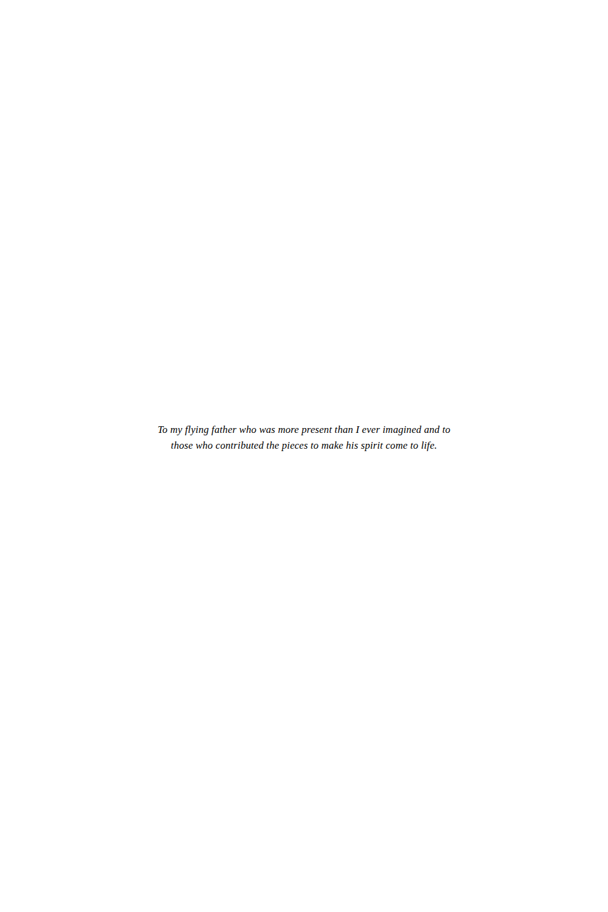To my flying father who was more present than I ever imagined and to those who contributed the pieces to make his spirit come to life.